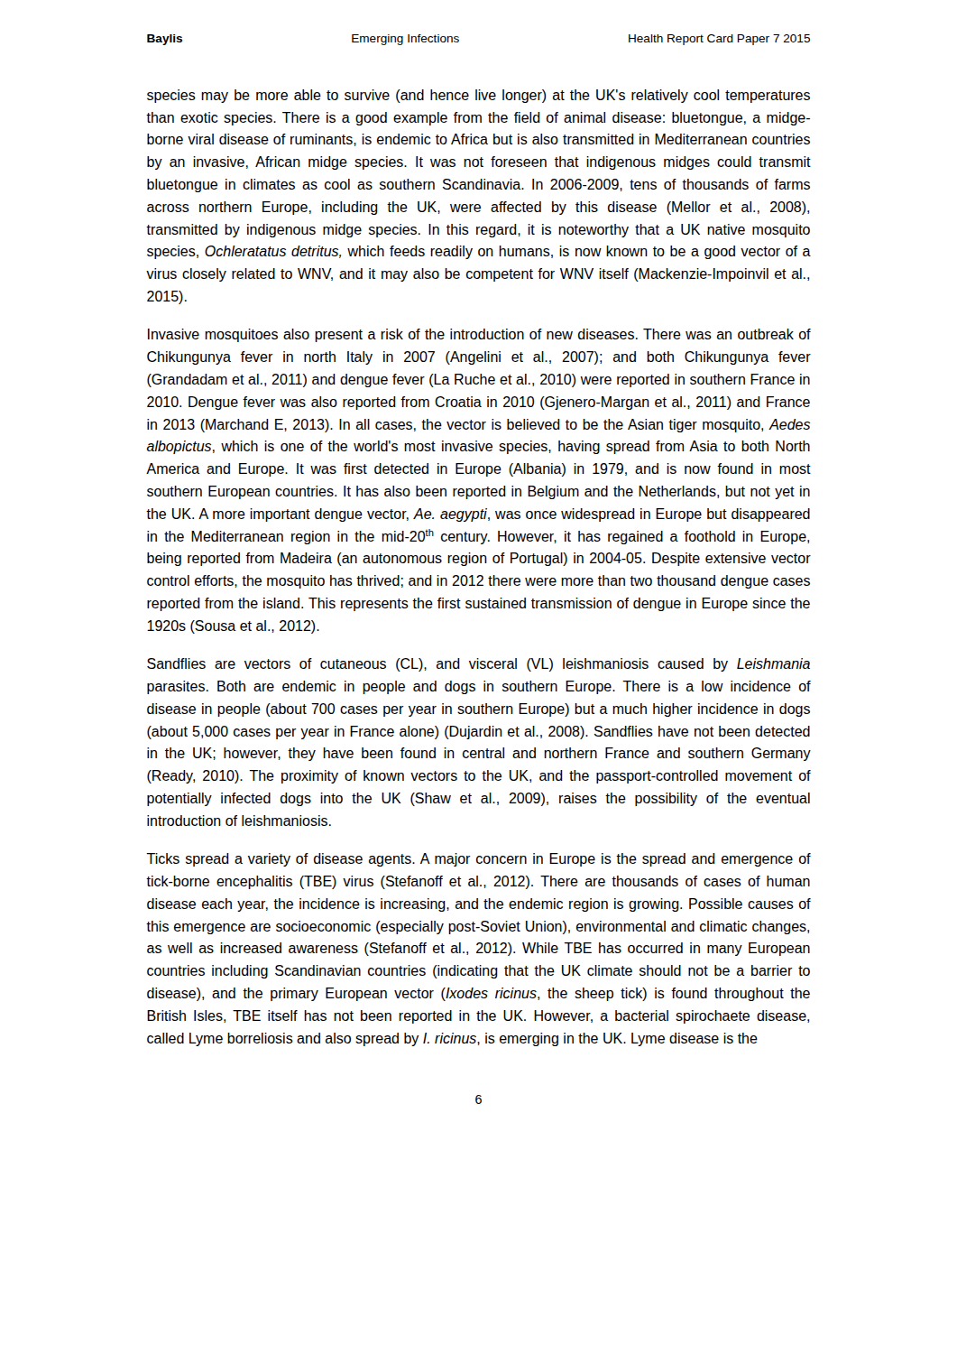Baylis Emerging Infections Health Report Card Paper 7 2015
species may be more able to survive (and hence live longer) at the UK's relatively cool temperatures than exotic species. There is a good example from the field of animal disease: bluetongue, a midge-borne viral disease of ruminants, is endemic to Africa but is also transmitted in Mediterranean countries by an invasive, African midge species. It was not foreseen that indigenous midges could transmit bluetongue in climates as cool as southern Scandinavia. In 2006-2009, tens of thousands of farms across northern Europe, including the UK, were affected by this disease (Mellor et al., 2008), transmitted by indigenous midge species. In this regard, it is noteworthy that a UK native mosquito species, Ochleratatus detritus, which feeds readily on humans, is now known to be a good vector of a virus closely related to WNV, and it may also be competent for WNV itself (Mackenzie-Impoinvil et al., 2015).
Invasive mosquitoes also present a risk of the introduction of new diseases. There was an outbreak of Chikungunya fever in north Italy in 2007 (Angelini et al., 2007); and both Chikungunya fever (Grandadam et al., 2011) and dengue fever (La Ruche et al., 2010) were reported in southern France in 2010. Dengue fever was also reported from Croatia in 2010 (Gjenero-Margan et al., 2011) and France in 2013 (Marchand E, 2013). In all cases, the vector is believed to be the Asian tiger mosquito, Aedes albopictus, which is one of the world's most invasive species, having spread from Asia to both North America and Europe. It was first detected in Europe (Albania) in 1979, and is now found in most southern European countries. It has also been reported in Belgium and the Netherlands, but not yet in the UK. A more important dengue vector, Ae. aegypti, was once widespread in Europe but disappeared in the Mediterranean region in the mid-20th century. However, it has regained a foothold in Europe, being reported from Madeira (an autonomous region of Portugal) in 2004-05. Despite extensive vector control efforts, the mosquito has thrived; and in 2012 there were more than two thousand dengue cases reported from the island. This represents the first sustained transmission of dengue in Europe since the 1920s (Sousa et al., 2012).
Sandflies are vectors of cutaneous (CL), and visceral (VL) leishmaniosis caused by Leishmania parasites. Both are endemic in people and dogs in southern Europe. There is a low incidence of disease in people (about 700 cases per year in southern Europe) but a much higher incidence in dogs (about 5,000 cases per year in France alone) (Dujardin et al., 2008). Sandflies have not been detected in the UK; however, they have been found in central and northern France and southern Germany (Ready, 2010). The proximity of known vectors to the UK, and the passport-controlled movement of potentially infected dogs into the UK (Shaw et al., 2009), raises the possibility of the eventual introduction of leishmaniosis.
Ticks spread a variety of disease agents. A major concern in Europe is the spread and emergence of tick-borne encephalitis (TBE) virus (Stefanoff et al., 2012). There are thousands of cases of human disease each year, the incidence is increasing, and the endemic region is growing. Possible causes of this emergence are socioeconomic (especially post-Soviet Union), environmental and climatic changes, as well as increased awareness (Stefanoff et al., 2012). While TBE has occurred in many European countries including Scandinavian countries (indicating that the UK climate should not be a barrier to disease), and the primary European vector (Ixodes ricinus, the sheep tick) is found throughout the British Isles, TBE itself has not been reported in the UK. However, a bacterial spirochaete disease, called Lyme borreliosis and also spread by I. ricinus, is emerging in the UK. Lyme disease is the
6